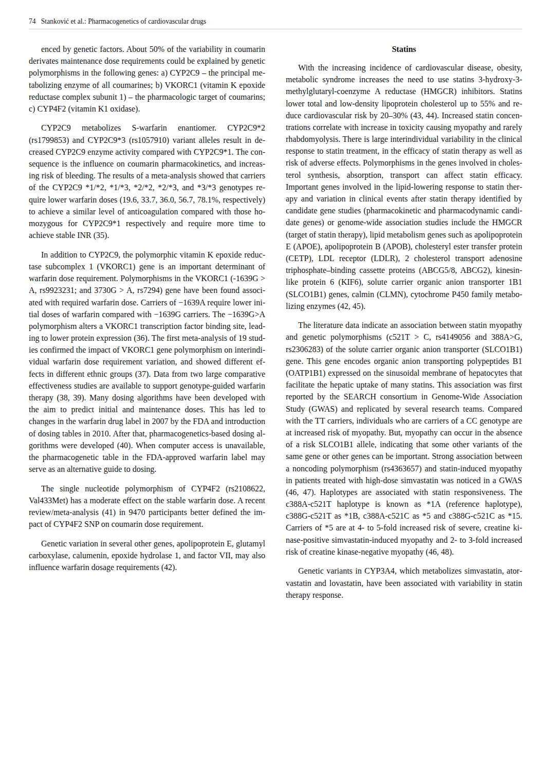74 Stanković et al.: Pharmacogenetics of cardiovascular drugs
enced by genetic factors. About 50% of the variability in coumarin derivates maintenance dose requirements could be explained by genetic polymorphisms in the following genes: a) CYP2C9 – the principal metabolizing enzyme of all coumarines; b) VKORC1 (vitamin K epoxide reductase complex subunit 1) – the pharmacologic target of coumarins; c) CYP4F2 (vitamin K1 oxidase).
CYP2C9 metabolizes S-warfarin enantiomer. CYP2C9*2 (rs1799853) and CYP2C9*3 (rs1057910) variant alleles result in decreased CYP2C9 enzyme activity compared with CYP2C9*1. The consequence is the influence on coumarin pharmacokinetics, and increasing risk of bleeding. The results of a meta-analysis showed that carriers of the CYP2C9 *1/*2, *1/*3, *2/*2, *2/*3, and *3/*3 genotypes require lower warfarin doses (19.6, 33.7, 36.0, 56.7, 78.1%, respectively) to achieve a similar level of anticoagulation compared with those homozygous for CYP2C9*1 respectively and require more time to achieve stable INR (35).
In addition to CYP2C9, the polymorphic vitamin K epoxide reductase subcomplex 1 (VKORC1) gene is an important determinant of warfarin dose requirement. Polymorphisms in the VKORC1 (-1639G > A, rs9923231; and 3730G > A, rs7294) gene have been found associated with required warfarin dose. Carriers of −1639A require lower initial doses of warfarin compared with −1639G carriers. The −1639G>A polymorphism alters a VKORC1 transcription factor binding site, leading to lower protein expression (36). The first meta-analysis of 19 studies confirmed the impact of VKORC1 gene polymorphism on interindividual warfarin dose requirement variation, and showed different effects in different ethnic groups (37). Data from two large comparative effectiveness studies are available to support genotype-guided warfarin therapy (38, 39). Many dosing algorithms have been developed with the aim to predict initial and maintenance doses. This has led to changes in the warfarin drug label in 2007 by the FDA and introduction of dosing tables in 2010. After that, pharmacogenetics-based dosing algorithms were developed (40). When computer access is unavailable, the pharmacogenetic table in the FDA-approved warfarin label may serve as an alternative guide to dosing.
The single nucleotide polymorphism of CYP4F2 (rs2108622, Val433Met) has a moderate effect on the stable warfarin dose. A recent review/meta-analysis (41) in 9470 participants better defined the impact of CYP4F2 SNP on coumarin dose requirement.
Genetic variation in several other genes, apolipoprotein E, glutamyl carboxylase, calumenin, epoxide hydrolase 1, and factor VII, may also influence warfarin dosage requirements (42).
Statins
With the increasing incidence of cardiovascular disease, obesity, metabolic syndrome increases the need to use statins 3-hydroxy-3-methylglutaryl-coenzyme A reductase (HMGCR) inhibitors. Statins lower total and low-density lipoprotein cholesterol up to 55% and reduce cardiovascular risk by 20–30% (43, 44). Increased statin concentrations correlate with increase in toxicity causing myopathy and rarely rhabdomyolysis. There is large interindividual variability in the clinical response to statin treatment, in the efficacy of statin therapy as well as risk of adverse effects. Polymorphisms in the genes involved in cholesterol synthesis, absorption, transport can affect statin efficacy. Important genes involved in the lipid-lowering response to statin therapy and variation in clinical events after statin therapy identified by candidate gene studies (pharmacokinetic and pharmacodynamic candidate genes) or genome-wide association studies include the HMGCR (target of statin therapy), lipid metabolism genes such as apolipoprotein E (APOE), apolipoprotein B (APOB), cholesteryl ester transfer protein (CETP), LDL receptor (LDLR), 2 cholesterol transport adenosine triphosphate–binding cassette proteins (ABCG5/8, ABCG2), kinesin-like protein 6 (KIF6), solute carrier organic anion transporter 1B1 (SLCO1B1) genes, calmin (CLMN), cytochrome P450 family metabolizing enzymes (42, 45).
The literature data indicate an association between statin myopathy and genetic polymorphisms (c521T > C, rs4149056 and 388A>G, rs2306283) of the solute carrier organic anion transporter (SLCO1B1) gene. This gene encodes organic anion transporting polypeptides B1 (OATP1B1) expressed on the sinusoidal membrane of hepatocytes that facilitate the hepatic uptake of many statins. This association was first reported by the SEARCH consortium in Genome-Wide Association Study (GWAS) and replicated by several research teams. Compared with the TT carriers, individuals who are carriers of a CC genotype are at increased risk of myopathy. But, myopathy can occur in the absence of a risk SLCO1B1 allele, indicating that some other variants of the same gene or other genes can be important. Strong association between a noncoding polymorphism (rs4363657) and statin-induced myopathy in patients treated with high-dose simvastatin was noticed in a GWAS (46, 47). Haplotypes are associated with statin responsiveness. The c388A-c521T haplotype is known as *1A (reference haplotype), c388G-c521T as *1B, c388A-c521C as *5 and c388G-c521C as *15. Carriers of *5 are at 4- to 5-fold increased risk of severe, creatine kinase-positive simvastatin-induced myopathy and 2- to 3-fold increased risk of creatine kinase-negative myopathy (46, 48).
Genetic variants in CYP3A4, which metabolizes simvastatin, atorvastatin and lovastatin, have been associated with variability in statin therapy response.